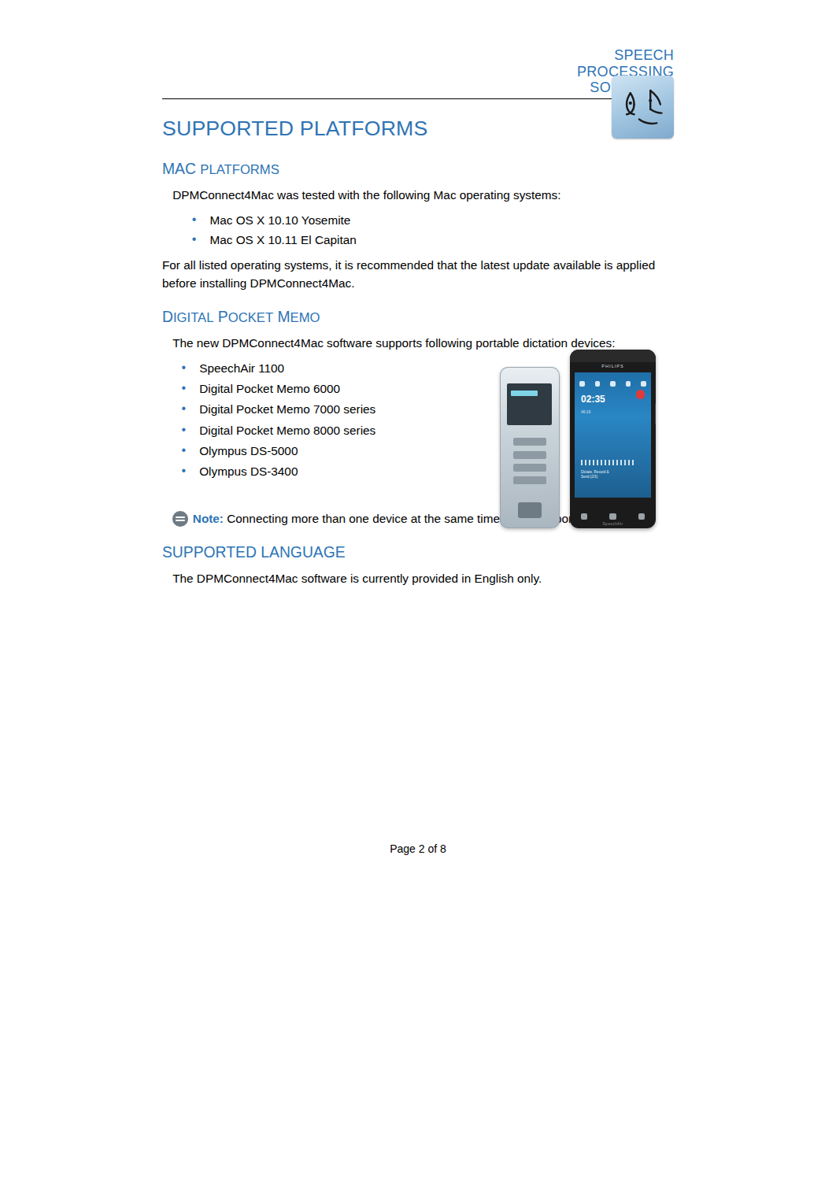SPEECH PROCESSING SOLUTIONS
SUPPORTED PLATFORMS
MAC PLATFORMS
DPMConnect4Mac was tested with the following Mac operating systems:
Mac OS X 10.10 Yosemite
Mac OS X 10.11 El Capitan
For all listed operating systems, it is recommended that the latest update available is applied before installing DPMConnect4Mac.
DIGITAL POCKET MEMO
The new DPMConnect4Mac software supports following portable dictation devices:
PHILIPS
02:35
46:19
Dictate, Record &
Send (2/3)
SpeechAir
SpeechAir 1100
Digital Pocket Memo 6000
Digital Pocket Memo 7000 series
Digital Pocket Memo 8000 series
Olympus DS-5000
Olympus DS-3400
Note: Connecting more than one device at the same time is not supported.
SUPPORTED LANGUAGE
The DPMConnect4Mac software is currently provided in English only.
Page 2 of 8